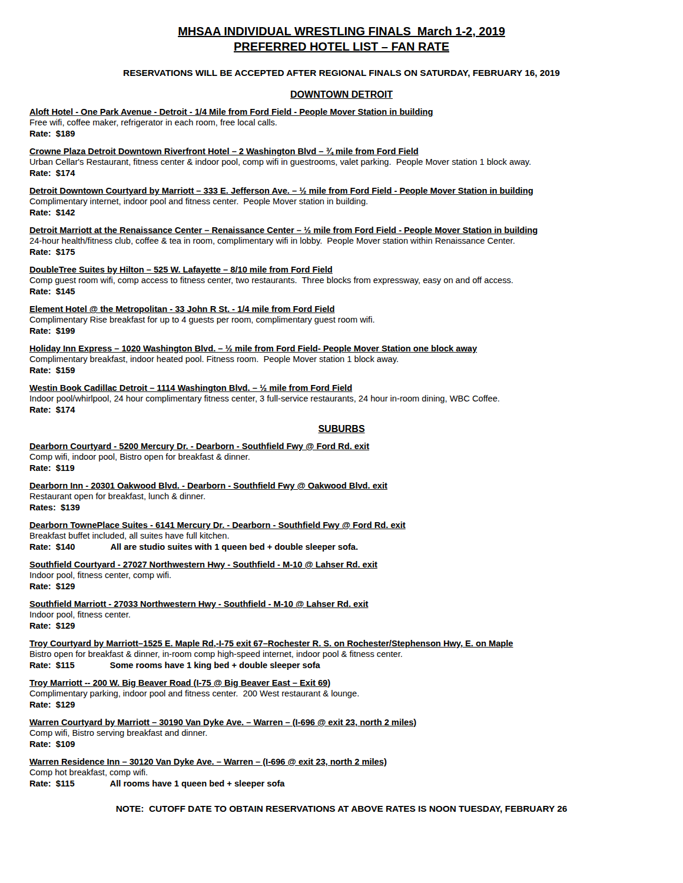MHSAA INDIVIDUAL WRESTLING FINALS March 1-2, 2019
PREFERRED HOTEL LIST – FAN RATE
RESERVATIONS WILL BE ACCEPTED AFTER REGIONAL FINALS ON SATURDAY, FEBRUARY 16, 2019
DOWNTOWN DETROIT
Aloft Hotel - One Park Avenue - Detroit - 1/4 Mile from Ford Field - People Mover Station in building Free wifi, coffee maker, refrigerator in each room, free local calls. Rate: $189
Crowne Plaza Detroit Downtown Riverfront Hotel – 2 Washington Blvd – ¾ mile from Ford Field Urban Cellar's Restaurant, fitness center & indoor pool, comp wifi in guestrooms, valet parking. People Mover station 1 block away. Rate: $174
Detroit Downtown Courtyard by Marriott – 333 E. Jefferson Ave. – ½ mile from Ford Field - People Mover Station in building Complimentary internet, indoor pool and fitness center. People Mover station in building. Rate: $142
Detroit Marriott at the Renaissance Center – Renaissance Center – ½ mile from Ford Field - People Mover Station in building 24-hour health/fitness club, coffee & tea in room, complimentary wifi in lobby. People Mover station within Renaissance Center. Rate: $175
DoubleTree Suites by Hilton – 525 W. Lafayette – 8/10 mile from Ford Field Comp guest room wifi, comp access to fitness center, two restaurants. Three blocks from expressway, easy on and off access. Rate: $145
Element Hotel @ the Metropolitan - 33 John R St. - 1/4 mile from Ford Field Complimentary Rise breakfast for up to 4 guests per room, complimentary guest room wifi. Rate: $199
Holiday Inn Express – 1020 Washington Blvd. – ½ mile from Ford Field- People Mover Station one block away Complimentary breakfast, indoor heated pool. Fitness room. People Mover station 1 block away. Rate: $159
Westin Book Cadillac Detroit – 1114 Washington Blvd. – ½ mile from Ford Field Indoor pool/whirlpool, 24 hour complimentary fitness center, 3 full-service restaurants, 24 hour in-room dining, WBC Coffee. Rate: $174
SUBURBS
Dearborn Courtyard - 5200 Mercury Dr. - Dearborn - Southfield Fwy @ Ford Rd. exit Comp wifi, indoor pool, Bistro open for breakfast & dinner. Rate: $119
Dearborn Inn - 20301 Oakwood Blvd. - Dearborn - Southfield Fwy @ Oakwood Blvd. exit Restaurant open for breakfast, lunch & dinner. Rates: $139
Dearborn TownePlace Suites - 6141 Mercury Dr. - Dearborn - Southfield Fwy @ Ford Rd. exit Breakfast buffet included, all suites have full kitchen. Rate: $140All are studio suites with 1 queen bed + double sleeper sofa.
Southfield Courtyard - 27027 Northwestern Hwy - Southfield - M-10 @ Lahser Rd. exit Indoor pool, fitness center, comp wifi. Rate: $129
Southfield Marriott - 27033 Northwestern Hwy - Southfield - M-10 @ Lahser Rd. exit Indoor pool, fitness center. Rate: $129
Troy Courtyard by Marriott–1525 E. Maple Rd,-I-75 exit 67–Rochester R. S. on Rochester/Stephenson Hwy, E. on Maple Bistro open for breakfast & dinner, in-room comp high-speed internet, indoor pool & fitness center. Rate: $115Some rooms have 1 king bed + double sleeper sofa
Troy Marriott -- 200 W. Big Beaver Road (I-75 @ Big Beaver East – Exit 69) Complimentary parking, indoor pool and fitness center. 200 West restaurant & lounge. Rate: $129
Warren Courtyard by Marriott – 30190 Van Dyke Ave. – Warren – (I-696 @ exit 23, north 2 miles) Comp wifi, Bistro serving breakfast and dinner. Rate: $109
Warren Residence Inn – 30120 Van Dyke Ave. – Warren – (I-696 @ exit 23, north 2 miles) Comp hot breakfast, comp wifi. Rate: $115All rooms have 1 queen bed + sleeper sofa
NOTE: CUTOFF DATE TO OBTAIN RESERVATIONS AT ABOVE RATES IS NOON TUESDAY, FEBRUARY 26